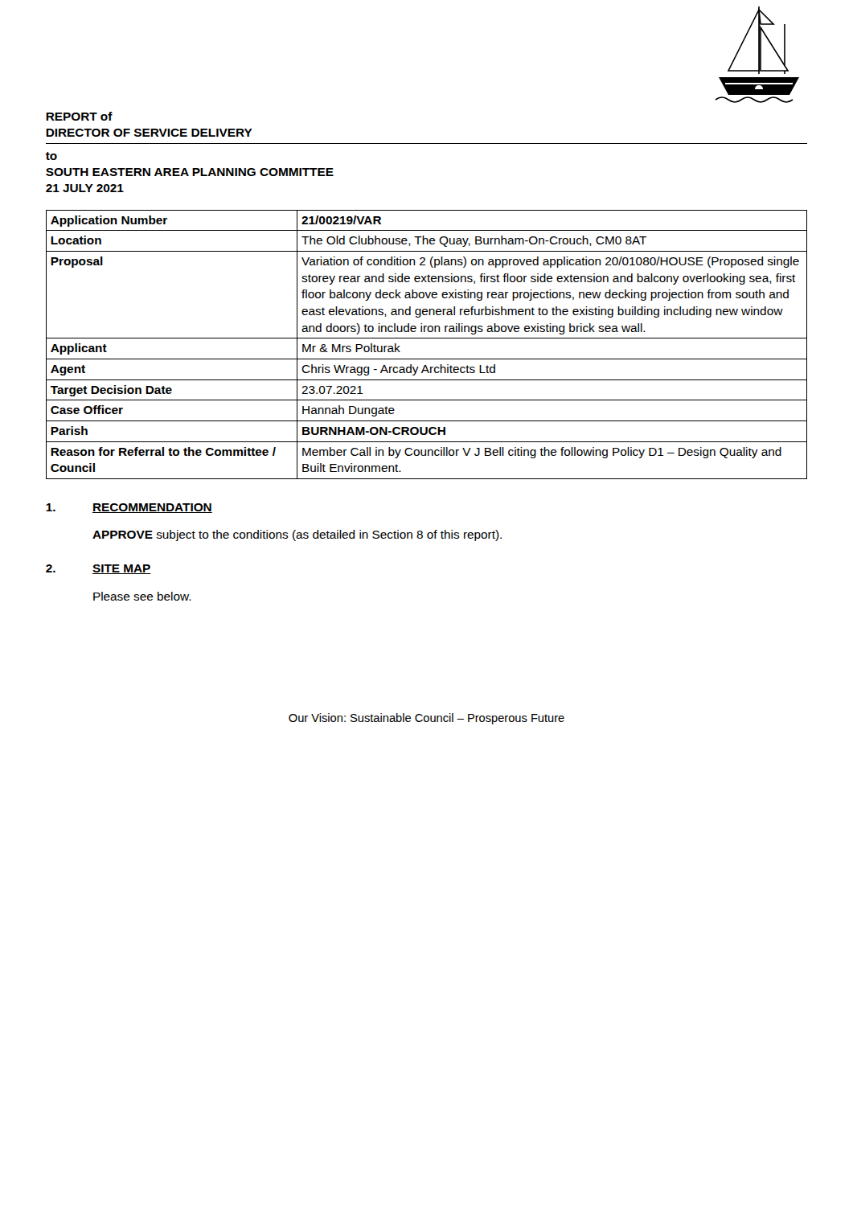REPORT of
DIRECTOR OF SERVICE DELIVERY
to
SOUTH EASTERN AREA PLANNING COMMITTEE
21 JULY 2021
| Application Number | 21/00219/VAR |
| Location | The Old Clubhouse, The Quay, Burnham-On-Crouch, CM0 8AT |
| Proposal | Variation of condition 2 (plans) on approved application 20/01080/HOUSE (Proposed single storey rear and side extensions, first floor side extension and balcony overlooking sea, first floor balcony deck above existing rear projections, new decking projection from south and east elevations, and general refurbishment to the existing building including new window and doors) to include iron railings above existing brick sea wall. |
| Applicant | Mr & Mrs Polturak |
| Agent | Chris Wragg - Arcady Architects Ltd |
| Target Decision Date | 23.07.2021 |
| Case Officer | Hannah Dungate |
| Parish | BURNHAM-ON-CROUCH |
| Reason for Referral to the Committee / Council | Member Call in by Councillor V J Bell citing the following Policy D1 – Design Quality and Built Environment. |
1.
RECOMMENDATION
APPROVE subject to the conditions (as detailed in Section 8 of this report).
2.
SITE MAP
Please see below.
Our Vision: Sustainable Council – Prosperous Future